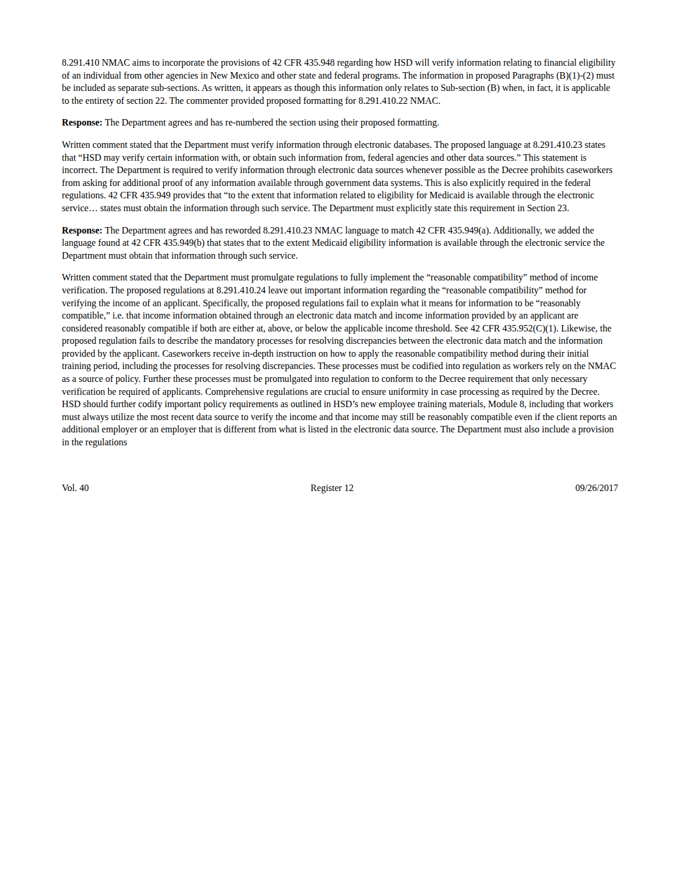8.291.410 NMAC aims to incorporate the provisions of 42 CFR 435.948 regarding how HSD will verify information relating to financial eligibility of an individual from other agencies in New Mexico and other state and federal programs. The information in proposed Paragraphs (B)(1)-(2) must be included as separate sub-sections. As written, it appears as though this information only relates to Sub-section (B) when, in fact, it is applicable to the entirety of section 22. The commenter provided proposed formatting for 8.291.410.22 NMAC.
Response: The Department agrees and has re-numbered the section using their proposed formatting.
Written comment stated that the Department must verify information through electronic databases. The proposed language at 8.291.410.23 states that “HSD may verify certain information with, or obtain such information from, federal agencies and other data sources.” This statement is incorrect. The Department is required to verify information through electronic data sources whenever possible as the Decree prohibits caseworkers from asking for additional proof of any information available through government data systems. This is also explicitly required in the federal regulations. 42 CFR 435.949 provides that “to the extent that information related to eligibility for Medicaid is available through the electronic service… states must obtain the information through such service. The Department must explicitly state this requirement in Section 23.
Response: The Department agrees and has reworded 8.291.410.23 NMAC language to match 42 CFR 435.949(a). Additionally, we added the language found at 42 CFR 435.949(b) that states that to the extent Medicaid eligibility information is available through the electronic service the Department must obtain that information through such service.
Written comment stated that the Department must promulgate regulations to fully implement the “reasonable compatibility” method of income verification. The proposed regulations at 8.291.410.24 leave out important information regarding the “reasonable compatibility” method for verifying the income of an applicant. Specifically, the proposed regulations fail to explain what it means for information to be “reasonably compatible,” i.e. that income information obtained through an electronic data match and income information provided by an applicant are considered reasonably compatible if both are either at, above, or below the applicable income threshold. See 42 CFR 435.952(C)(1). Likewise, the proposed regulation fails to describe the mandatory processes for resolving discrepancies between the electronic data match and the information provided by the applicant. Caseworkers receive in-depth instruction on how to apply the reasonable compatibility method during their initial training period, including the processes for resolving discrepancies. These processes must be codified into regulation as workers rely on the NMAC as a source of policy. Further these processes must be promulgated into regulation to conform to the Decree requirement that only necessary verification be required of applicants. Comprehensive regulations are crucial to ensure uniformity in case processing as required by the Decree. HSD should further codify important policy requirements as outlined in HSD’s new employee training materials, Module 8, including that workers must always utilize the most recent data source to verify the income and that income may still be reasonably compatible even if the client reports an additional employer or an employer that is different from what is listed in the electronic data source. The Department must also include a provision in the regulations
Vol. 40 Register 12 09/26/2017